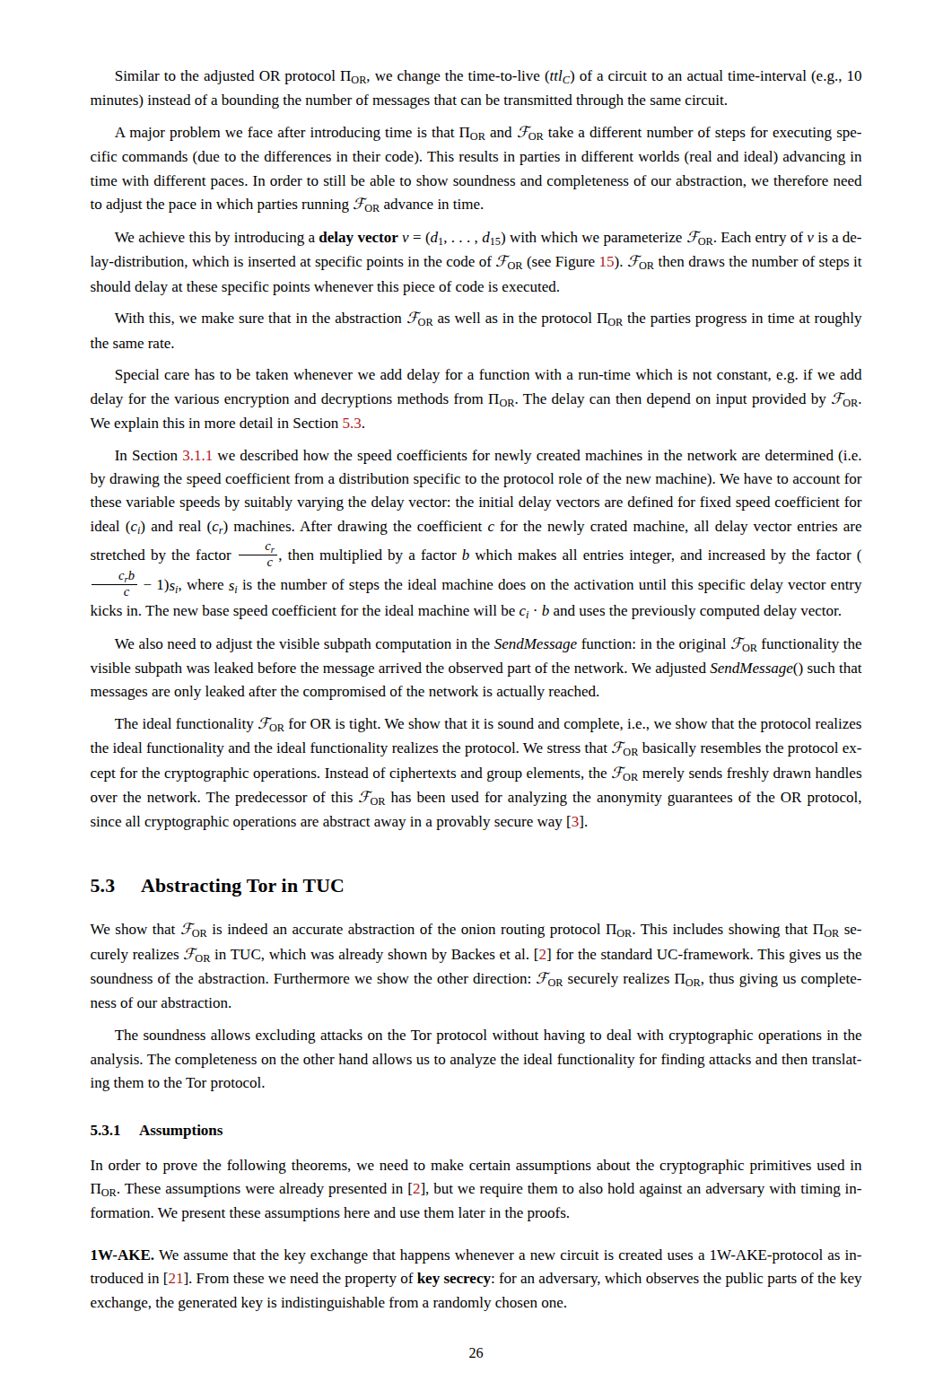Similar to the adjusted OR protocol ΠOR, we change the time-to-live (ttlC) of a circuit to an actual time-interval (e.g., 10 minutes) instead of a bounding the number of messages that can be transmitted through the same circuit.
A major problem we face after introducing time is that ΠOR and ℱOR take a different number of steps for executing specific commands (due to the differences in their code). This results in parties in different worlds (real and ideal) advancing in time with different paces. In order to still be able to show soundness and completeness of our abstraction, we therefore need to adjust the pace in which parties running ℱOR advance in time.
We achieve this by introducing a delay vector v = (d1, . . . , d15) with which we parameterize ℱOR. Each entry of v is a delay-distribution, which is inserted at specific points in the code of ℱOR (see Figure 15). ℱOR then draws the number of steps it should delay at these specific points whenever this piece of code is executed.
With this, we make sure that in the abstraction ℱOR as well as in the protocol ΠOR the parties progress in time at roughly the same rate.
Special care has to be taken whenever we add delay for a function with a run-time which is not constant, e.g. if we add delay for the various encryption and decryptions methods from ΠOR. The delay can then depend on input provided by ℱOR. We explain this in more detail in Section 5.3.
In Section 3.1.1 we described how the speed coefficients for newly created machines in the network are determined (i.e. by drawing the speed coefficient from a distribution specific to the protocol role of the new machine). We have to account for these variable speeds by suitably varying the delay vector: the initial delay vectors are defined for fixed speed coefficient for ideal (ci) and real (cr) machines. After drawing the coefficient c for the newly crated machine, all delay vector entries are stretched by the factor cr c, then multiplied by a factor b which makes all entries integer, and increased by the factor (crb c − 1)si, where si is the number of steps the ideal machine does on the activation until this specific delay vector entry kicks in. The new base speed coefficient for the ideal machine will be ci · b and uses the previously computed delay vector.
We also need to adjust the visible subpath computation in the SendMessage function: in the original ℱOR functionality the visible subpath was leaked before the message arrived the observed part of the network. We adjusted SendMessage() such that messages are only leaked after the compromised of the network is actually reached.
The ideal functionality ℱOR for OR is tight. We show that it is sound and complete, i.e., we show that the protocol realizes the ideal functionality and the ideal functionality realizes the protocol. We stress that ℱOR basically resembles the protocol except for the cryptographic operations. Instead of ciphertexts and group elements, the ℱOR merely sends freshly drawn handles over the network. The predecessor of this ℱOR has been used for analyzing the anonymity guarantees of the OR protocol, since all cryptographic operations are abstract away in a provably secure way [3].
5.3 Abstracting Tor in TUC
We show that ℱOR is indeed an accurate abstraction of the onion routing protocol ΠOR. This includes showing that ΠOR securely realizes ℱOR in TUC, which was already shown by Backes et al. [2] for the standard UC-framework. This gives us the soundness of the abstraction. Furthermore we show the other direction: ℱOR securely realizes ΠOR, thus giving us completeness of our abstraction.
The soundness allows excluding attacks on the Tor protocol without having to deal with cryptographic operations in the analysis. The completeness on the other hand allows us to analyze the ideal functionality for finding attacks and then translating them to the Tor protocol.
5.3.1 Assumptions
In order to prove the following theorems, we need to make certain assumptions about the cryptographic primitives used in ΠOR. These assumptions were already presented in [2], but we require them to also hold against an adversary with timing information. We present these assumptions here and use them later in the proofs.
1W-AKE. We assume that the key exchange that happens whenever a new circuit is created uses a 1W-AKE-protocol as introduced in [21]. From these we need the property of key secrecy: for an adversary, which observes the public parts of the key exchange, the generated key is indistinguishable from a randomly chosen one.
26